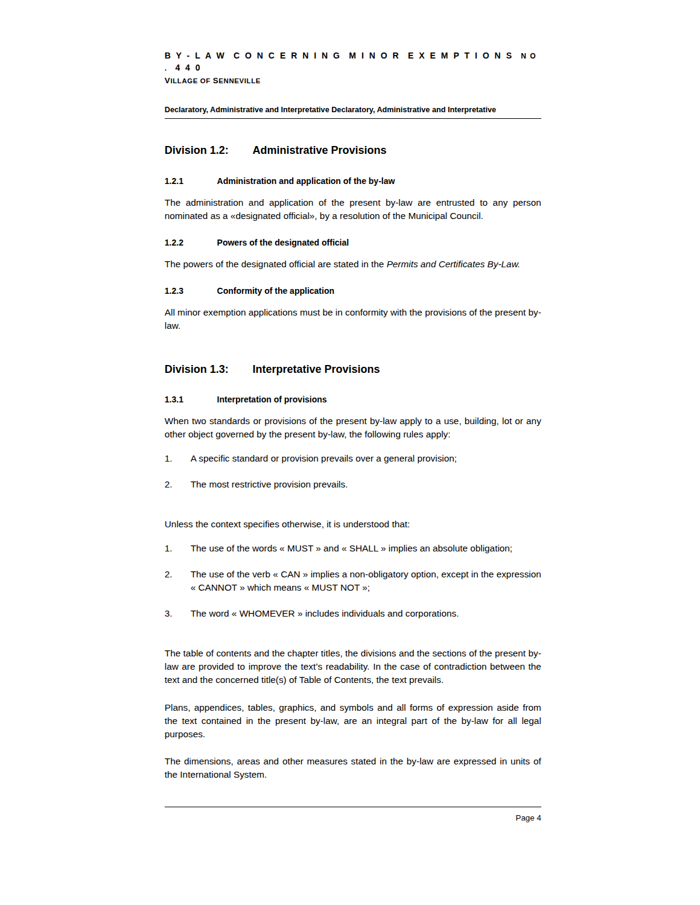B Y - L A W C O N C E R N I N G M I N O R E X E M P T I O N S N o . 4 4 0
VILLAGE OF SENNEVILLE
Declaratory, Administrative and Interpretative Declaratory, Administrative and Interpretative
Division 1.2: Administrative Provisions
1.2.1 Administration and application of the by-law
The administration and application of the present by-law are entrusted to any person nominated as a «designated official», by a resolution of the Municipal Council.
1.2.2 Powers of the designated official
The powers of the designated official are stated in the Permits and Certificates By-Law.
1.2.3 Conformity of the application
All minor exemption applications must be in conformity with the provisions of the present by-law.
Division 1.3: Interpretative Provisions
1.3.1 Interpretation of provisions
When two standards or provisions of the present by-law apply to a use, building, lot or any other object governed by the present by-law, the following rules apply:
1. A specific standard or provision prevails over a general provision;
2. The most restrictive provision prevails.
Unless the context specifies otherwise, it is understood that:
1. The use of the words « MUST » and « SHALL » implies an absolute obligation;
2. The use of the verb « CAN » implies a non-obligatory option, except in the expression « CANNOT » which means « MUST NOT »;
3. The word « WHOMEVER » includes individuals and corporations.
The table of contents and the chapter titles, the divisions and the sections of the present by-law are provided to improve the text’s readability. In the case of contradiction between the text and the concerned title(s) of Table of Contents, the text prevails.
Plans, appendices, tables, graphics, and symbols and all forms of expression aside from the text contained in the present by-law, are an integral part of the by-law for all legal purposes.
The dimensions, areas and other measures stated in the by-law are expressed in units of the International System.
Page 4